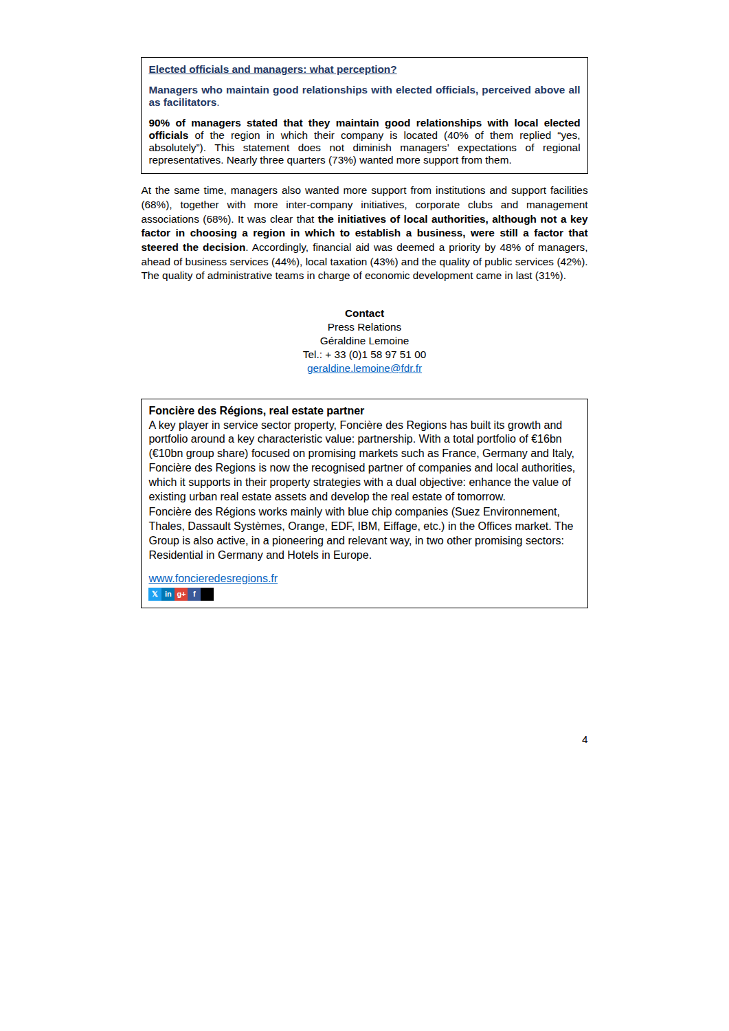Elected officials and managers: what perception?
Managers who maintain good relationships with elected officials, perceived above all as facilitators.
90% of managers stated that they maintain good relationships with local elected officials of the region in which their company is located (40% of them replied “yes, absolutely”). This statement does not diminish managers’ expectations of regional representatives. Nearly three quarters (73%) wanted more support from them.
At the same time, managers also wanted more support from institutions and support facilities (68%), together with more inter-company initiatives, corporate clubs and management associations (68%). It was clear that the initiatives of local authorities, although not a key factor in choosing a region in which to establish a business, were still a factor that steered the decision. Accordingly, financial aid was deemed a priority by 48% of managers, ahead of business services (44%), local taxation (43%) and the quality of public services (42%). The quality of administrative teams in charge of economic development came in last (31%).
Contact
Press Relations
Géraldine Lemoine
Tel.: + 33 (0)1 58 97 51 00
geraldine.lemoine@fdr.fr
Foncière des Régions, real estate partner
A key player in service sector property, Foncière des Regions has built its growth and portfolio around a key characteristic value: partnership. With a total portfolio of €16bn (€10bn group share) focused on promising markets such as France, Germany and Italy, Foncière des Regions is now the recognised partner of companies and local authorities, which it supports in their property strategies with a dual objective: enhance the value of existing urban real estate assets and develop the real estate of tomorrow.
Foncière des Régions works mainly with blue chip companies (Suez Environnement, Thales, Dassault Systèmes, Orange, EDF, IBM, Eiffage, etc.) in the Offices market. The Group is also active, in a pioneering and relevant way, in two other promising sectors: Residential in Germany and Hotels in Europe.
www.foncieredesregions.fr
𝕏in g+f
4